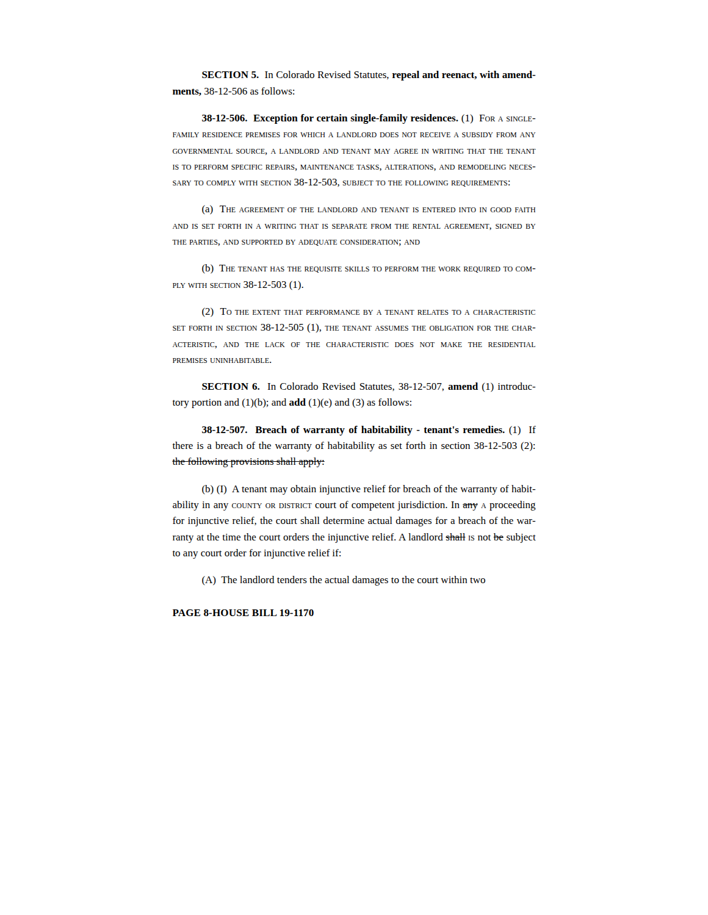SECTION 5. In Colorado Revised Statutes, repeal and reenact, with amendments, 38-12-506 as follows:
38-12-506. Exception for certain single-family residences. (1) For a single-family residence premises for which a landlord does not receive a subsidy from any governmental source, a landlord and tenant may agree in writing that the tenant is to perform specific repairs, maintenance tasks, alterations, and remodeling necessary to comply with section 38-12-503, subject to the following requirements:
(a) The agreement of the landlord and tenant is entered into in good faith and is set forth in a writing that is separate from the rental agreement, signed by the parties, and supported by adequate consideration; and
(b) The tenant has the requisite skills to perform the work required to comply with section 38-12-503 (1).
(2) To the extent that performance by a tenant relates to a characteristic set forth in section 38-12-505 (1), the tenant assumes the obligation for the characteristic, and the lack of the characteristic does not make the residential premises uninhabitable.
SECTION 6. In Colorado Revised Statutes, 38-12-507, amend (1) introductory portion and (1)(b); and add (1)(e) and (3) as follows:
38-12-507. Breach of warranty of habitability - tenant's remedies. (1) If there is a breach of the warranty of habitability as set forth in section 38-12-503 (2): the following provisions shall apply:
(b) (I) A tenant may obtain injunctive relief for breach of the warranty of habitability in any county or district court of competent jurisdiction. In any a proceeding for injunctive relief, the court shall determine actual damages for a breach of the warranty at the time the court orders the injunctive relief. A landlord shall is not be subject to any court order for injunctive relief if:
(A) The landlord tenders the actual damages to the court within two
PAGE 8-HOUSE BILL 19-1170